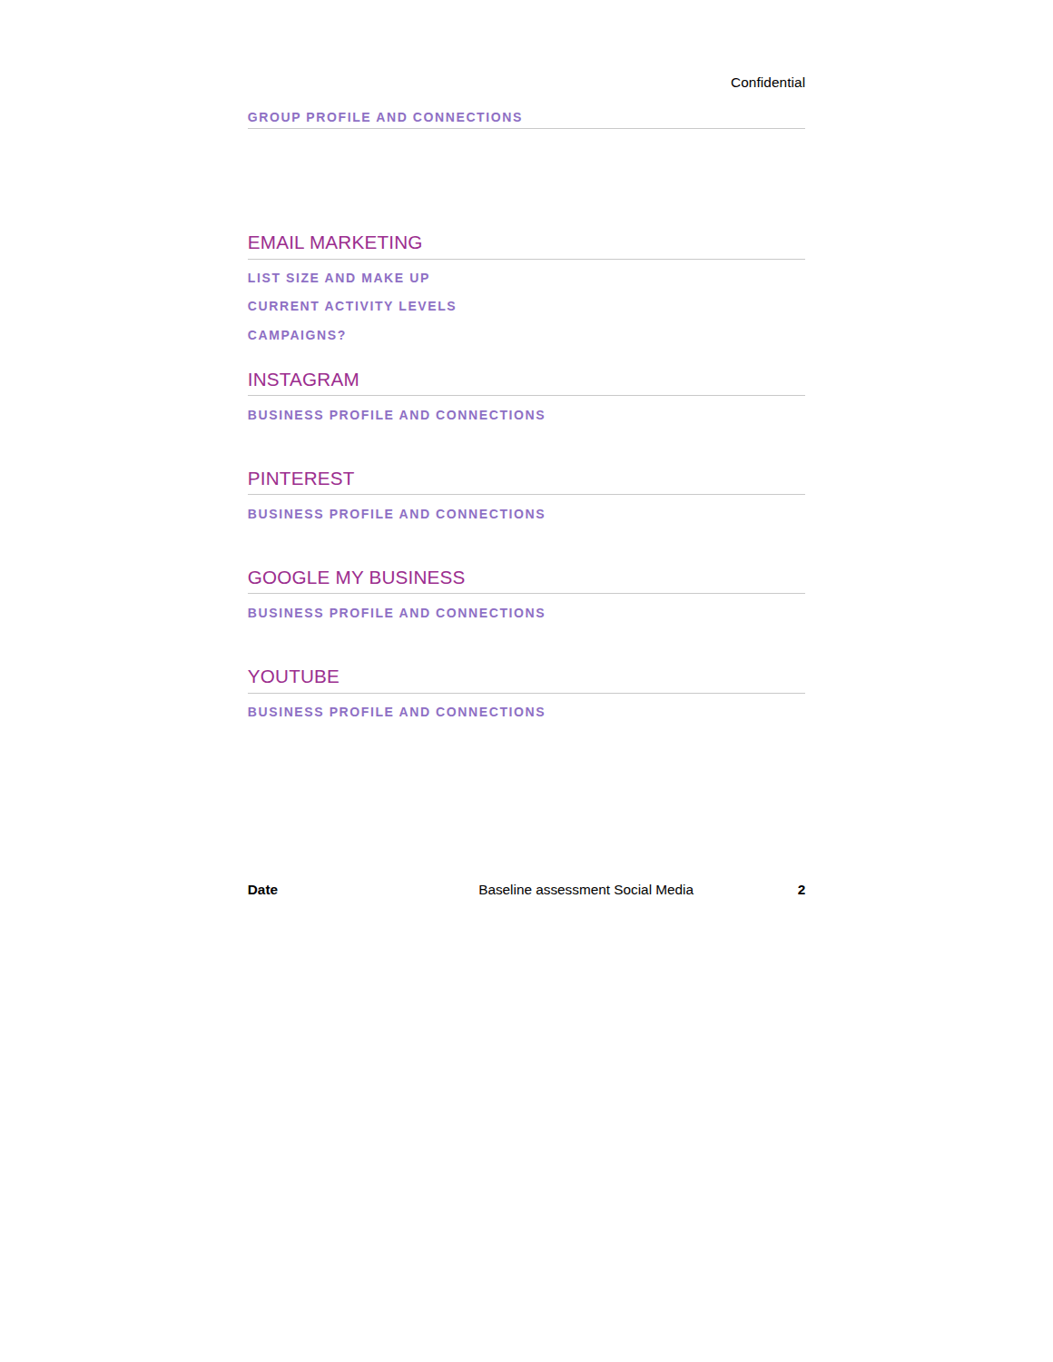Confidential
Group Profile and Connections
EMAIL MARKETING
List size and make up
Current activity levels
Campaigns?
INSTAGRAM
Business Profile and Connections
PINTEREST
Business Profile and Connections
GOOGLE MY BUSINESS
Business Profile and Connections
YOUTUBE
Business Profile and Connections
Date
Baseline assessment Social Media
2